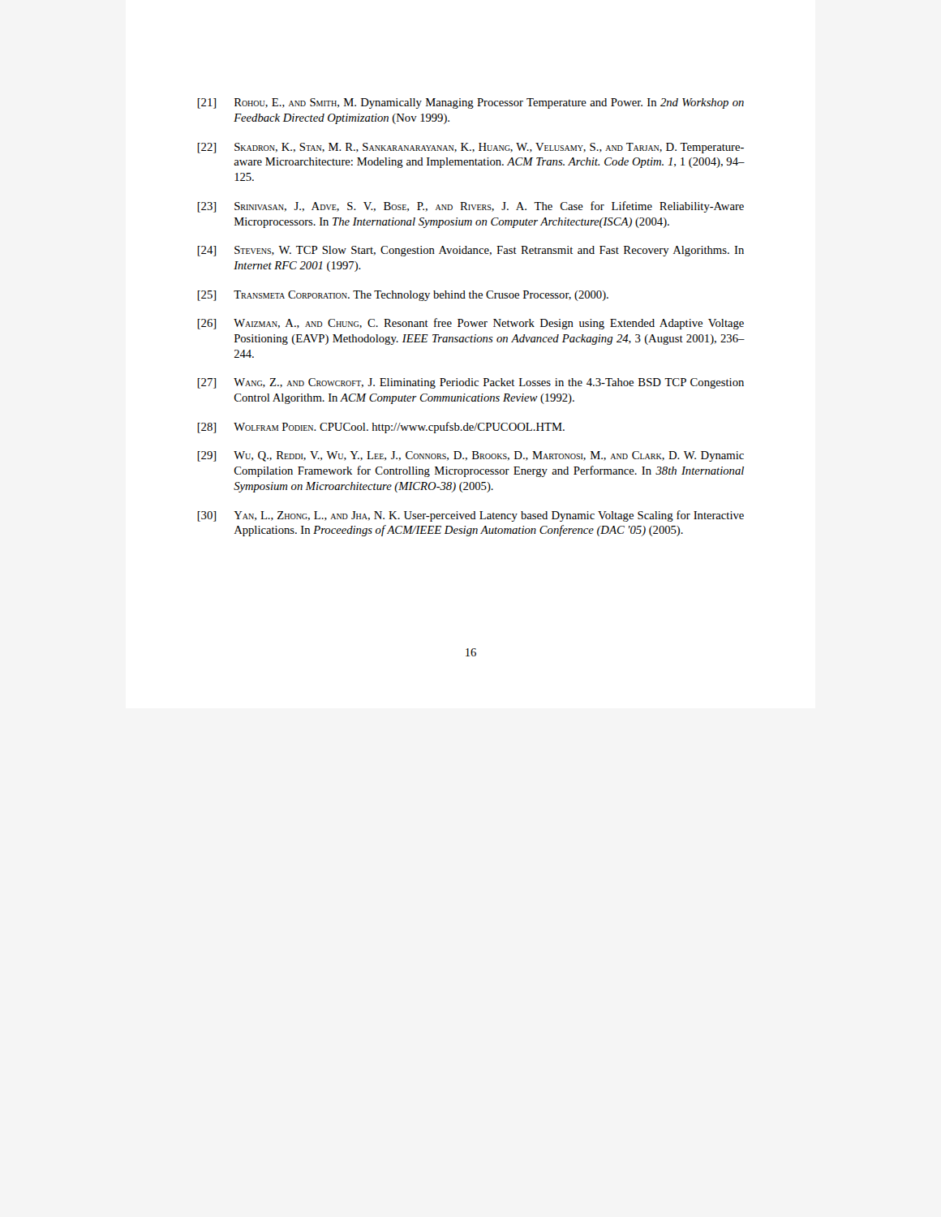[21] Rohou, E., and Smith, M. Dynamically Managing Processor Temperature and Power. In 2nd Workshop on Feedback Directed Optimization (Nov 1999).
[22] Skadron, K., Stan, M. R., Sankaranarayanan, K., Huang, W., Velusamy, S., and Tarjan, D. Temperature-aware Microarchitecture: Modeling and Implementation. ACM Trans. Archit. Code Optim. 1, 1 (2004), 94–125.
[23] Srinivasan, J., Adve, S. V., Bose, P., and Rivers, J. A. The Case for Lifetime Reliability-Aware Microprocessors. In The International Symposium on Computer Architecture(ISCA) (2004).
[24] Stevens, W. TCP Slow Start, Congestion Avoidance, Fast Retransmit and Fast Recovery Algorithms. In Internet RFC 2001 (1997).
[25] Transmeta Corporation. The Technology behind the Crusoe Processor, (2000).
[26] Waizman, A., and Chung, C. Resonant free Power Network Design using Extended Adaptive Voltage Positioning (EAVP) Methodology. IEEE Transactions on Advanced Packaging 24, 3 (August 2001), 236–244.
[27] Wang, Z., and Crowcroft, J. Eliminating Periodic Packet Losses in the 4.3-Tahoe BSD TCP Congestion Control Algorithm. In ACM Computer Communications Review (1992).
[28] Wolfram Podien. CPUCool. http://www.cpufsb.de/CPUCOOL.HTM.
[29] Wu, Q., Reddi, V., Wu, Y., Lee, J., Connors, D., Brooks, D., Martonosi, M., and Clark, D. W. Dynamic Compilation Framework for Controlling Microprocessor Energy and Performance. In 38th International Symposium on Microarchitecture (MICRO-38) (2005).
[30] Yan, L., Zhong, L., and Jha, N. K. User-perceived Latency based Dynamic Voltage Scaling for Interactive Applications. In Proceedings of ACM/IEEE Design Automation Conference (DAC '05) (2005).
16